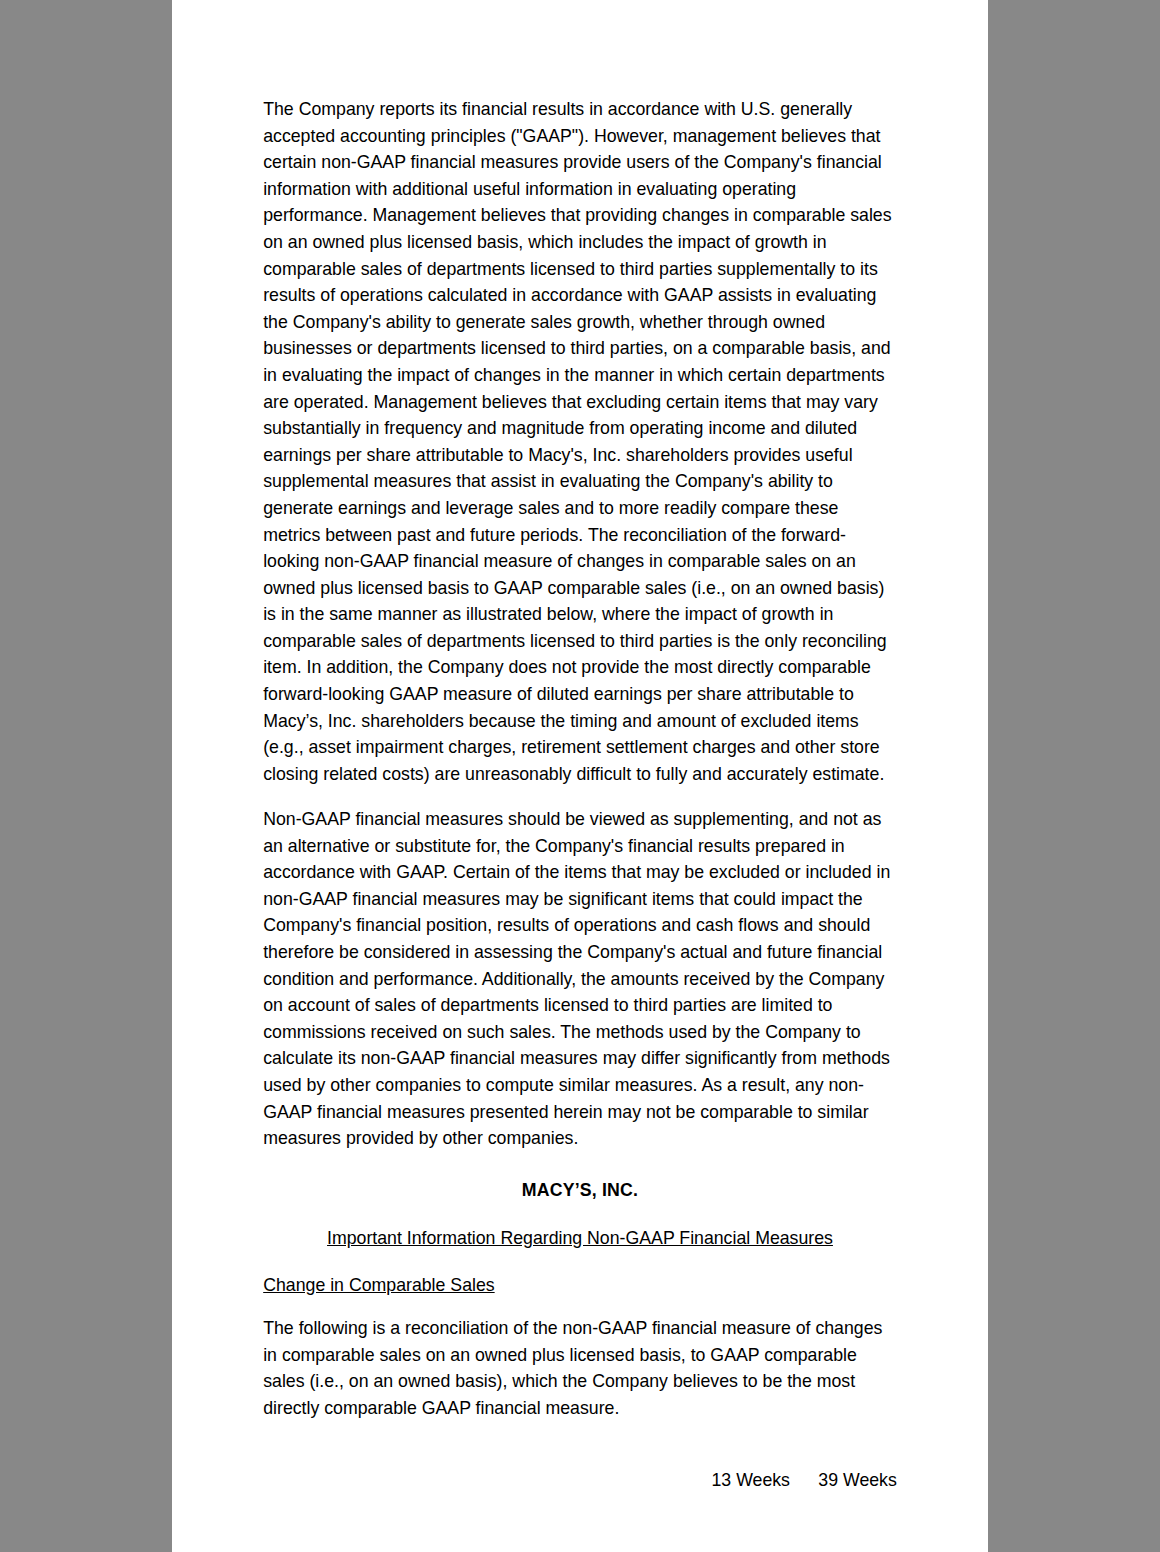The Company reports its financial results in accordance with U.S. generally accepted accounting principles ("GAAP"). However, management believes that certain non-GAAP financial measures provide users of the Company's financial information with additional useful information in evaluating operating performance. Management believes that providing changes in comparable sales on an owned plus licensed basis, which includes the impact of growth in comparable sales of departments licensed to third parties supplementally to its results of operations calculated in accordance with GAAP assists in evaluating the Company's ability to generate sales growth, whether through owned businesses or departments licensed to third parties, on a comparable basis, and in evaluating the impact of changes in the manner in which certain departments are operated. Management believes that excluding certain items that may vary substantially in frequency and magnitude from operating income and diluted earnings per share attributable to Macy's, Inc. shareholders provides useful supplemental measures that assist in evaluating the Company's ability to generate earnings and leverage sales and to more readily compare these metrics between past and future periods. The reconciliation of the forward-looking non-GAAP financial measure of changes in comparable sales on an owned plus licensed basis to GAAP comparable sales (i.e., on an owned basis) is in the same manner as illustrated below, where the impact of growth in comparable sales of departments licensed to third parties is the only reconciling item. In addition, the Company does not provide the most directly comparable forward-looking GAAP measure of diluted earnings per share attributable to Macy’s, Inc. shareholders because the timing and amount of excluded items (e.g., asset impairment charges, retirement settlement charges and other store closing related costs) are unreasonably difficult to fully and accurately estimate.
Non-GAAP financial measures should be viewed as supplementing, and not as an alternative or substitute for, the Company's financial results prepared in accordance with GAAP. Certain of the items that may be excluded or included in non-GAAP financial measures may be significant items that could impact the Company's financial position, results of operations and cash flows and should therefore be considered in assessing the Company's actual and future financial condition and performance. Additionally, the amounts received by the Company on account of sales of departments licensed to third parties are limited to commissions received on such sales. The methods used by the Company to calculate its non-GAAP financial measures may differ significantly from methods used by other companies to compute similar measures. As a result, any non-GAAP financial measures presented herein may not be comparable to similar measures provided by other companies.
MACY’S, INC.
Important Information Regarding Non-GAAP Financial Measures
Change in Comparable Sales
The following is a reconciliation of the non-GAAP financial measure of changes in comparable sales on an owned plus licensed basis, to GAAP comparable sales (i.e., on an owned basis), which the Company believes to be the most directly comparable GAAP financial measure.
13 Weeks39 Weeks